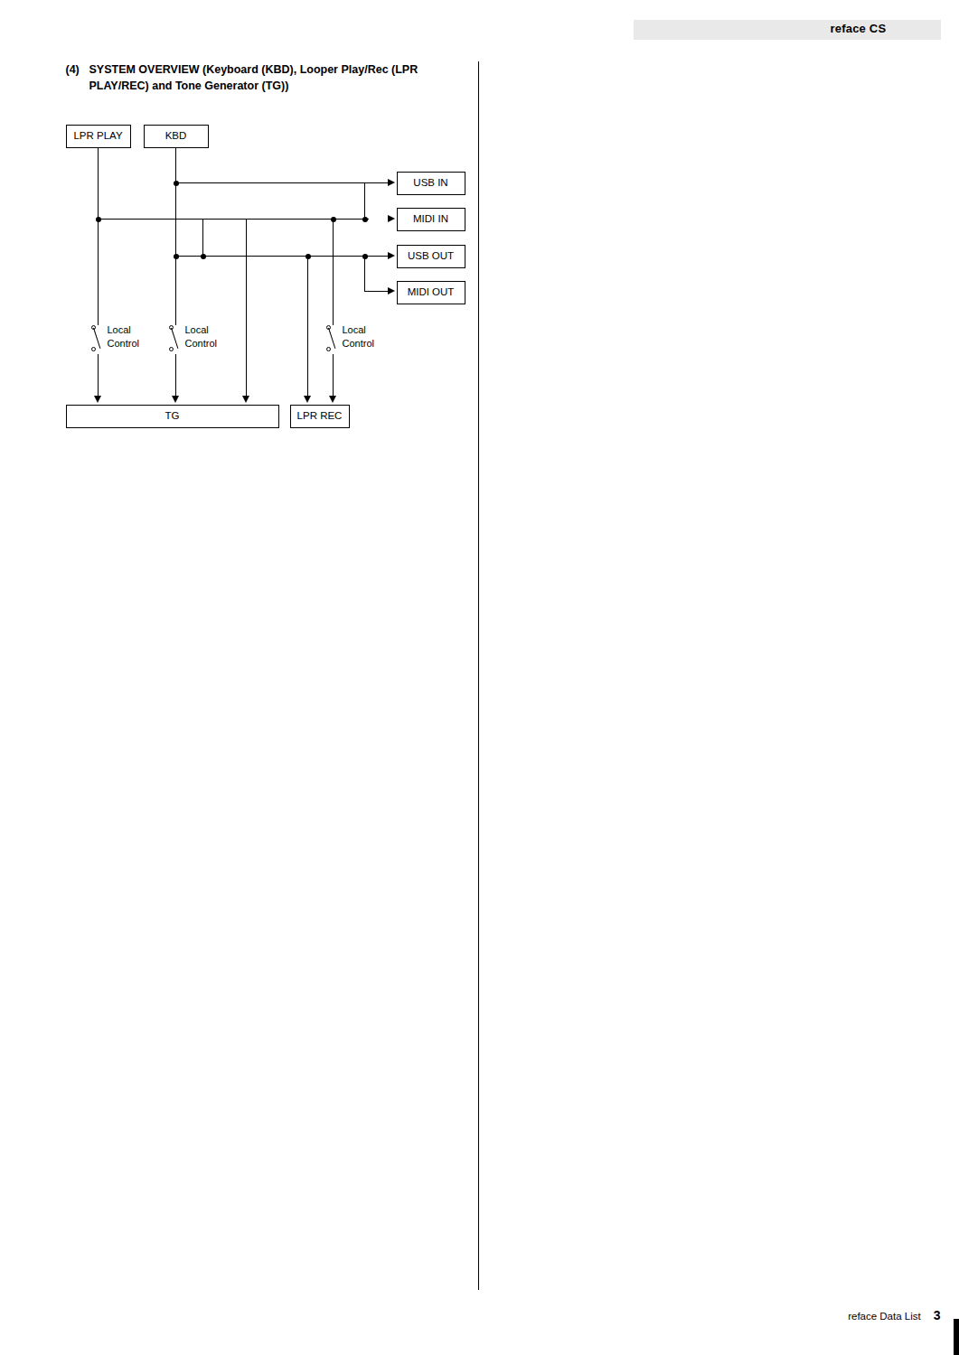reface CS
(4) SYSTEM OVERVIEW (Keyboard (KBD), Looper Play/Rec (LPR PLAY/REC) and Tone Generator (TG))
LPR PLAY
KBD
USB IN
MIDI IN
USB OUT
MIDI OUT
TG
LPR REC
Local
Control
Local
Control
Local
Control
reface Data List 3